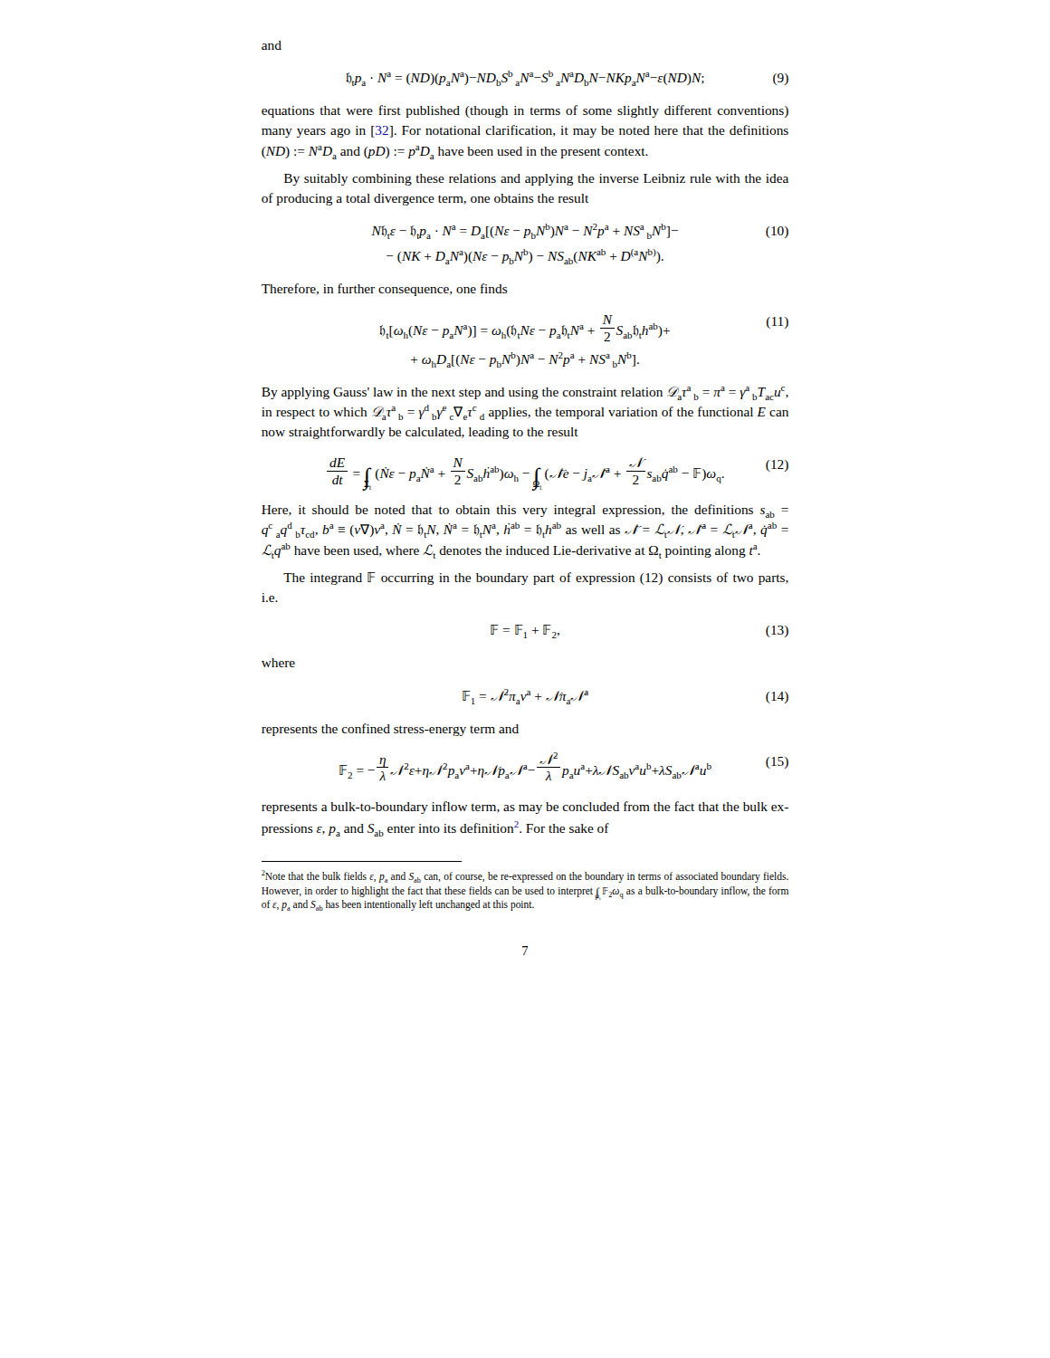and
𝔥tpa · Na = (ND)(paNa)−NDbSb aNa−Sb aNaDbN−NKpaNa−ε(ND)N; (9)
equations that were first published (though in terms of some slightly different conventions) many years ago in [32]. For notational clarification, it may be noted here that the definitions (ND) := NaDa and (pD) := paDa have been used in the present context.
By suitably combining these relations and applying the inverse Leibniz rule with the idea of producing a total divergence term, one obtains the result
N𝔥tε − 𝔥tpa · Na = Da[(Nε − pbNb)Na − N2pa + NSa bNb]− − (NK + DaNa)(Nε − pbNb) − NSab(NKab + D(aNb)). (10)
Therefore, in further consequence, one finds
𝔥t[ωh(Nε − paNa)] = ωh(𝔥tNε − pa𝔥tNa + N 2 Sab𝔥thab)+ + ωhDa[(Nε − pbNb)Na − N2pa + NSa bNb]. (11)
By applying Gauss' law in the next step and using the constraint relation 𝒟aτa b = πa = γa bTacuc, in respect to which 𝒟aτa b = γd bγe c∇eτc d applies, the temporal variation of the functional E can now straightforwardly be calculated, leading to the result
dE dt = ∫Σt (Ṅε − paṄa + N 2 Sabḣab)ωh − ∫Ωt (𝒩̇e − ja𝒩̇a + 𝒩 2 sabq̇ab − 𝔽)ωq. (12)
Here, it should be noted that to obtain this very integral expression, the definitions sab = qc aqd bτcd, ba ≡ (v∇)va, Ṅ = 𝔥tN, Ṅa = 𝔥tNa, ḣab = 𝔥thab as well as 𝒩̇ = ℒt𝒩, 𝒩̇a = ℒt𝒩a, q̇ab = ℒtqab have been used, where ℒt denotes the induced Lie-derivative at Ωt pointing along ta.
The integrand 𝔽 occurring in the boundary part of expression (12) consists of two parts, i.e.
𝔽 = 𝔽1 + 𝔽2, (13)
where
𝔽1 = 𝒩2πava + 𝒩πa𝒩a (14)
represents the confined stress-energy term and
𝔽2 = −ηλ 𝒩2ε+η𝒩2pava+η𝒩pa𝒩a−𝒩2 λ paua+λ𝒩Sabvaub+λSab𝒩aub (15)
represents a bulk-to-boundary inflow term, as may be concluded from the fact that the bulk expressions ε, pa and Sab enter into its definition2. For the sake of
2 Note that the bulk fields ε, pa and Sab can, of course, be re-expressed on the boundary in terms of associated boundary fields. However, in order to highlight the fact that these fields can be used to interpret ∫Ωt 𝔽2ωq as a bulk-to-boundary inflow, the form of ε, pa and Sab has been intentionally left unchanged at this point.
7